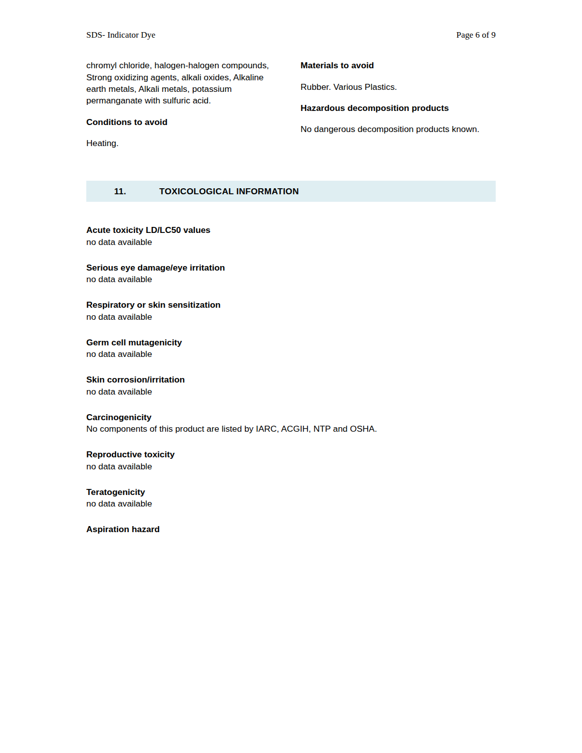SDS- Indicator Dye Page 6 of 9
chromyl chloride, halogen-halogen compounds, Strong oxidizing agents, alkali oxides, Alkaline earth metals, Alkali metals, potassium permanganate with sulfuric acid.
Conditions to avoid
Heating.
Materials to avoid
Rubber. Various Plastics.
Hazardous decomposition products
No dangerous decomposition products known.
11. TOXICOLOGICAL INFORMATION
Acute toxicity LD/LC50 values
no data available
Serious eye damage/eye irritation
no data available
Respiratory or skin sensitization
no data available
Germ cell mutagenicity
no data available
Skin corrosion/irritation
no data available
Carcinogenicity
No components of this product are listed by IARC, ACGIH, NTP and OSHA.
Reproductive toxicity
no data available
Teratogenicity
no data available
Aspiration hazard